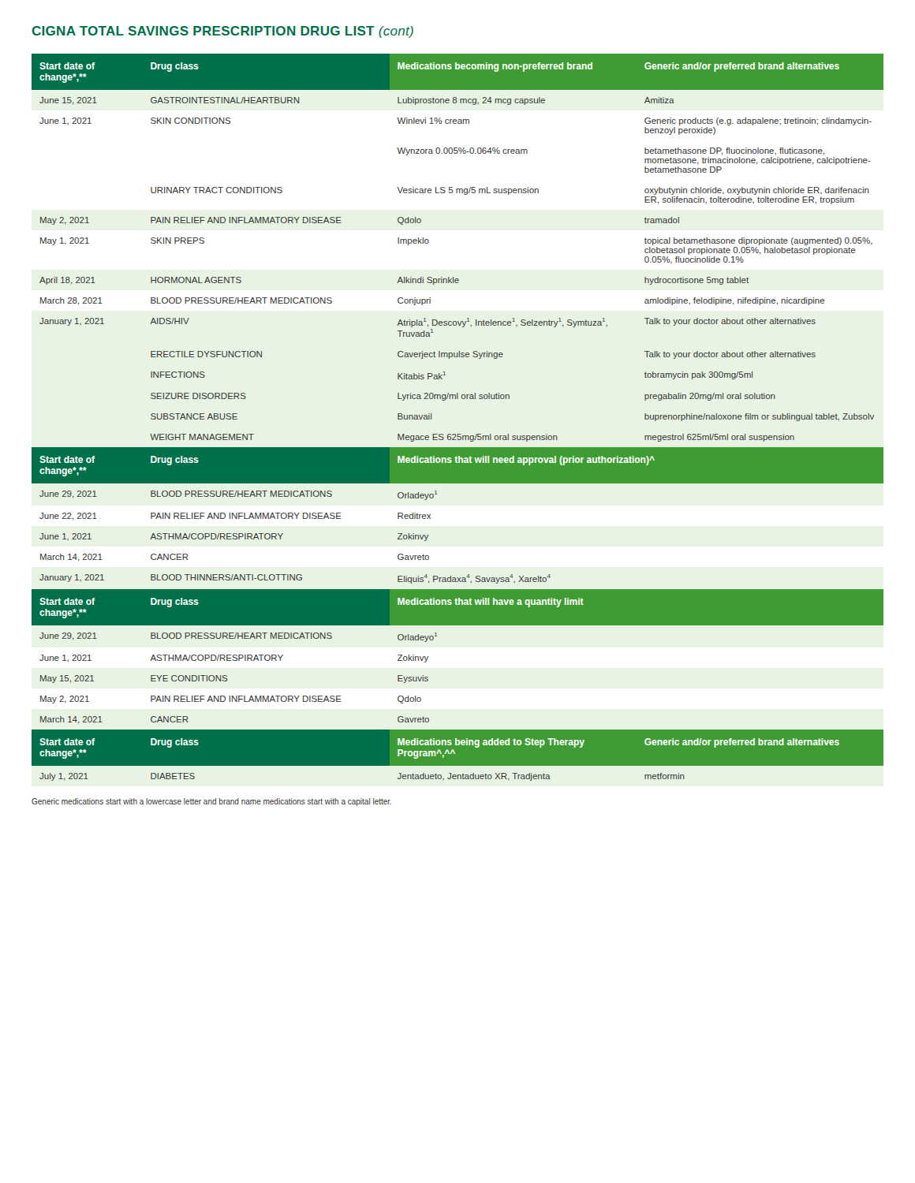CIGNA TOTAL SAVINGS PRESCRIPTION DRUG LIST (cont)
| Start date of change*,** | Drug class | Medications becoming non-preferred brand | Generic and/or preferred brand alternatives |
| --- | --- | --- | --- |
| June 15, 2021 | GASTROINTESTINAL/HEARTBURN | Lubiprostone 8 mcg, 24 mcg capsule | Amitiza |
| June 1, 2021 | SKIN CONDITIONS | Winlevi 1% cream | Generic products (e.g. adapalene; tretinoin; clindamycin-benzoyl peroxide) |
| Wynzora 0.005%-0.064% cream | betamethasone DP, fluocinolone, fluticasone, mometasone, trimacinolone, calcipotriene, calcipotriene-betamethasone DP |
| URINARY TRACT CONDITIONS | Vesicare LS 5 mg/5 mL suspension | oxybutynin chloride, oxybutynin chloride ER, darifenacin ER, solifenacin, tolterodine, tolterodine ER, tropsium |
| May 2, 2021 | PAIN RELIEF AND INFLAMMATORY DISEASE | Qdolo | tramadol |
| May 1, 2021 | SKIN PREPS | Impeklo | topical betamethasone dipropionate (augmented) 0.05%, clobetasol propionate 0.05%, halobetasol propionate 0.05%, fluocinolide 0.1% |
| April 18, 2021 | HORMONAL AGENTS | Alkindi Sprinkle | hydrocortisone 5mg tablet |
| March 28, 2021 | BLOOD PRESSURE/HEART MEDICATIONS | Conjupri | amlodipine, felodipine, nifedipine, nicardipine |
| January 1, 2021 | AIDS/HIV | Atripla 1 , Descovy 1 , Intelence 1 , Selzentry 1 , Symtuza 1 , Truvada 1 | Talk to your doctor about other alternatives |
| ERECTILE DYSFUNCTION | Caverject Impulse Syringe | Talk to your doctor about other alternatives |
| INFECTIONS | Kitabis Pak 1 | tobramycin pak 300mg/5ml |
| SEIZURE DISORDERS | Lyrica 20mg/ml oral solution | pregabalin 20mg/ml oral solution |
| SUBSTANCE ABUSE | Bunavail | buprenorphine/naloxone film or sublingual tablet, Zubsolv |
| WEIGHT MANAGEMENT | Megace ES 625mg/5ml oral suspension | megestrol 625ml/5ml oral suspension |
| Start date of change*,** | Drug class | Medications that will need approval (prior authorization)^ |
| June 29, 2021 | BLOOD PRESSURE/HEART MEDICATIONS | Orladeyo 1 |
| June 22, 2021 | PAIN RELIEF AND INFLAMMATORY DISEASE | Reditrex |
| June 1, 2021 | ASTHMA/COPD/RESPIRATORY | Zokinvy |
| March 14, 2021 | CANCER | Gavreto |
| January 1, 2021 | BLOOD THINNERS/ANTI-CLOTTING | Eliquis 4 , Pradaxa 4 , Savaysa 4 , Xarelto 4 |
| Start date of change*,** | Drug class | Medications that will have a quantity limit |
| June 29, 2021 | BLOOD PRESSURE/HEART MEDICATIONS | Orladeyo 1 |
| June 1, 2021 | ASTHMA/COPD/RESPIRATORY | Zokinvy |
| May 15, 2021 | EYE CONDITIONS | Eysuvis |
| May 2, 2021 | PAIN RELIEF AND INFLAMMATORY DISEASE | Qdolo |
| March 14, 2021 | CANCER | Gavreto |
| Start date of change*,** | Drug class | Medications being added to Step Therapy Program^,^^ | Generic and/or preferred brand alternatives |
| July 1, 2021 | DIABETES | Jentadueto, Jentadueto XR, Tradjenta | metformin |
Generic medications start with a lowercase letter and brand name medications start with a capital letter.